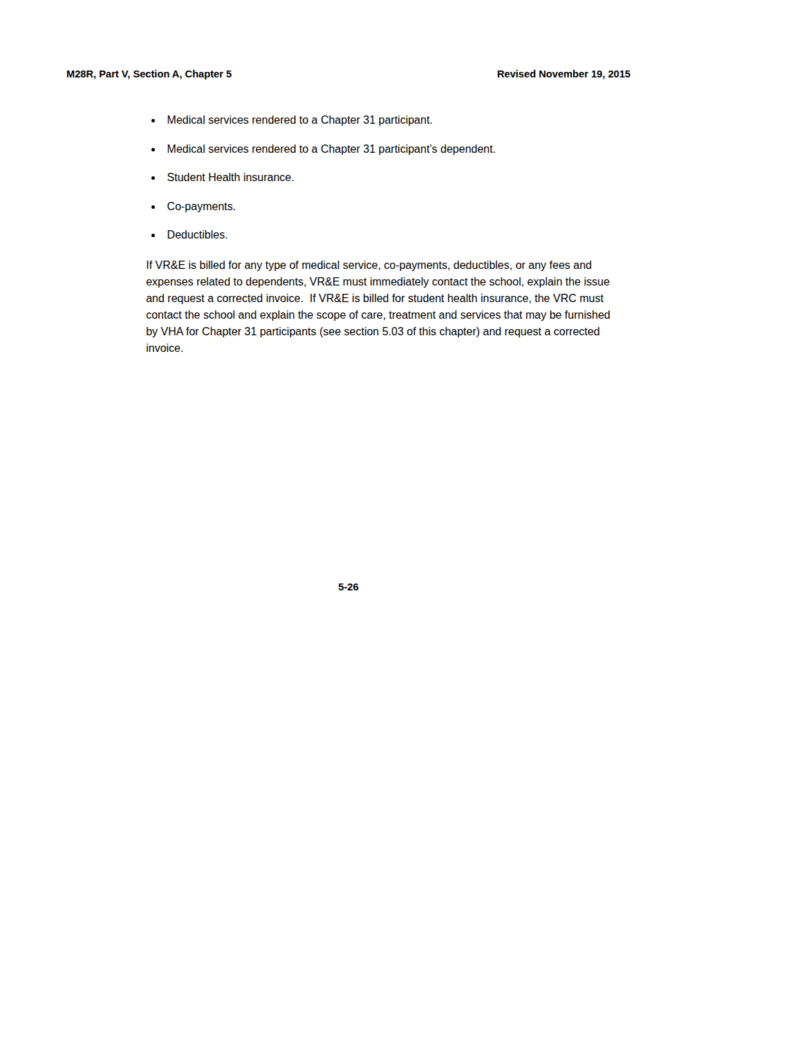M28R, Part V, Section A, Chapter 5 Revised November 19, 2015
Medical services rendered to a Chapter 31 participant.
Medical services rendered to a Chapter 31 participant’s dependent.
Student Health insurance.
Co-payments.
Deductibles.
If VR&E is billed for any type of medical service, co-payments, deductibles, or any fees and expenses related to dependents, VR&E must immediately contact the school, explain the issue and request a corrected invoice. If VR&E is billed for student health insurance, the VRC must contact the school and explain the scope of care, treatment and services that may be furnished by VHA for Chapter 31 participants (see section 5.03 of this chapter) and request a corrected invoice.
5-26